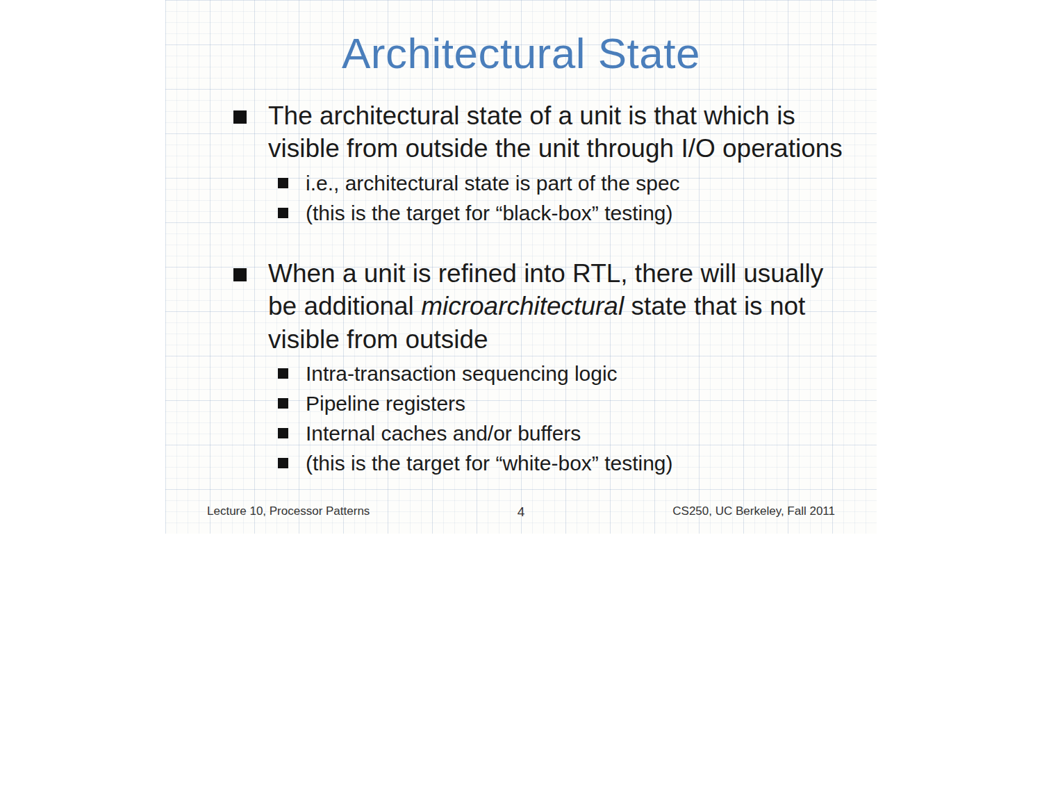Architectural State
The architectural state of a unit is that which is visible from outside the unit through I/O operations
i.e., architectural state is part of the spec
(this is the target for “black-box” testing)
When a unit is refined into RTL, there will usually be additional microarchitectural state that is not visible from outside
Intra-transaction sequencing logic
Pipeline registers
Internal caches and/or buffers
(this is the target for “white-box” testing)
Lecture 10, Processor Patterns
4
CS250, UC Berkeley, Fall 2011